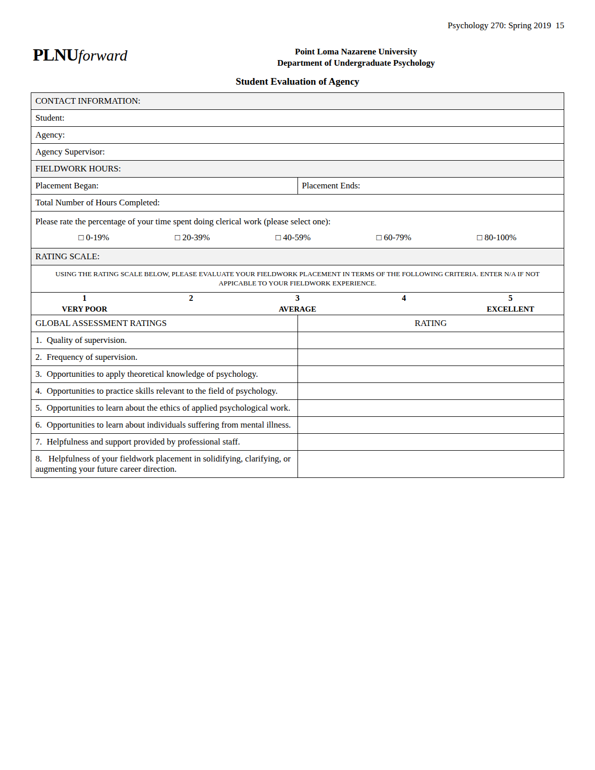Psychology 270: Spring 2019 15
PLNUforward
Point Loma Nazarene University
Department of Undergraduate Psychology
Student Evaluation of Agency
| CONTACT INFORMATION: |
| Student: |
| Agency: |
| Agency Supervisor: |
| FIELDWORK HOURS: |
| Placement Began: | Placement Ends: |
| Total Number of Hours Completed: |
| Please rate the percentage of your time spent doing clerical work (please select one): □ 0-19% □ 20-39% □ 40-59% □ 60-79% □ 80-100% |
| RATING SCALE: |
| Using the rating scale below, please evaluate your fieldwork placement in terms of the following criteria. Enter N/A if not appicable to your fieldwork experience. |
| / 1 / 2 / 3 / 4 / 5 / / VERY POOR / / AVERAGE / / EXCELLENT / |
| GLOBAL ASSESSMENT RATINGS | RATING |
| 1. Quality of supervision. | |
| 2. Frequency of supervision. | |
| 3. Opportunities to apply theoretical knowledge of psychology. | |
| 4. Opportunities to practice skills relevant to the field of psychology. | |
| 5. Opportunities to learn about the ethics of applied psychological work. | |
| 6. Opportunities to learn about individuals suffering from mental illness. | |
| 7. Helpfulness and support provided by professional staff. | |
| 8. Helpfulness of your fieldwork placement in solidifying, clarifying, or augmenting your future career direction. | |